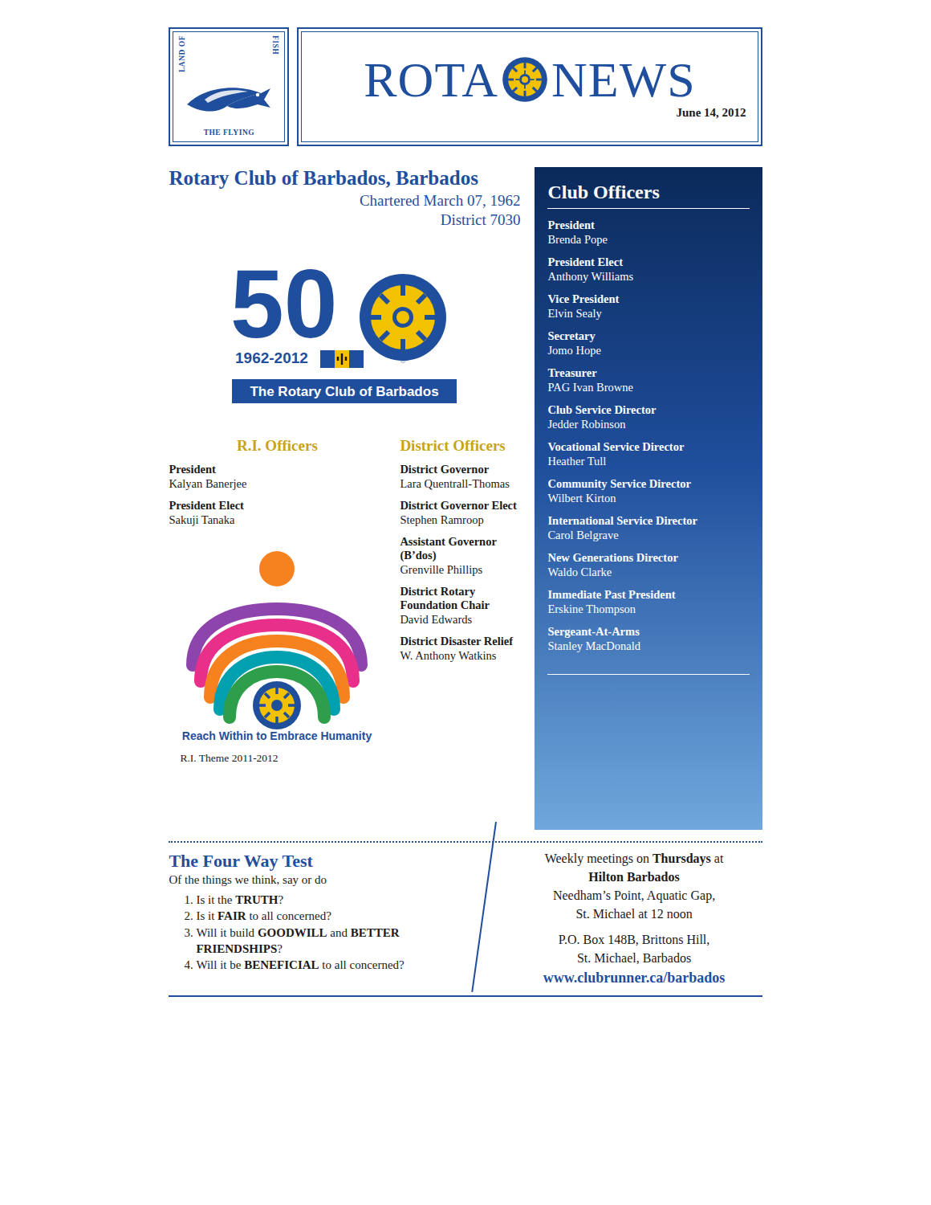LAND OF FISH
THE FLYING
ROTA NEWS
June 14, 2012
Rotary Club of Barbados, Barbados
Chartered March 07, 1962
District 7030
50 ® 1962-2012 The Rotary Club of Barbados
R.I. Officers
President
Kalyan Banerjee
President Elect
Sakuji Tanaka
Reach Within to Embrace Humanity
R.I. Theme 2011-2012
District Officers
District Governor
Lara Quentrall-Thomas
District Governor Elect
Stephen Ramroop
Assistant Governor (B’dos)
Grenville Phillips
District Rotary Foundation Chair
David Edwards
District Disaster Relief
W. Anthony Watkins
Club Officers
President
Brenda Pope
President Elect
Anthony Williams
Vice President
Elvin Sealy
Secretary
Jomo Hope
Treasurer
PAG Ivan Browne
Club Service Director
Jedder Robinson
Vocational Service Director
Heather Tull
Community Service Director
Wilbert Kirton
International Service Director
Carol Belgrave
New Generations Director
Waldo Clarke
Immediate Past President
Erskine Thompson
Sergeant-At-Arms
Stanley MacDonald
The Four Way Test
Of the things we think, say or do
Is it the TRUTH?
Is it FAIR to all concerned?
Will it build GOODWILL and BETTER FRIENDSHIPS?
Will it be BENEFICIAL to all concerned?
Weekly meetings on Thursdays at
Hilton Barbados
Needham’s Point, Aquatic Gap,
St. Michael at 12 noon
P.O. Box 148B, Brittons Hill,
St. Michael, Barbados
www.clubrunner.ca/barbados